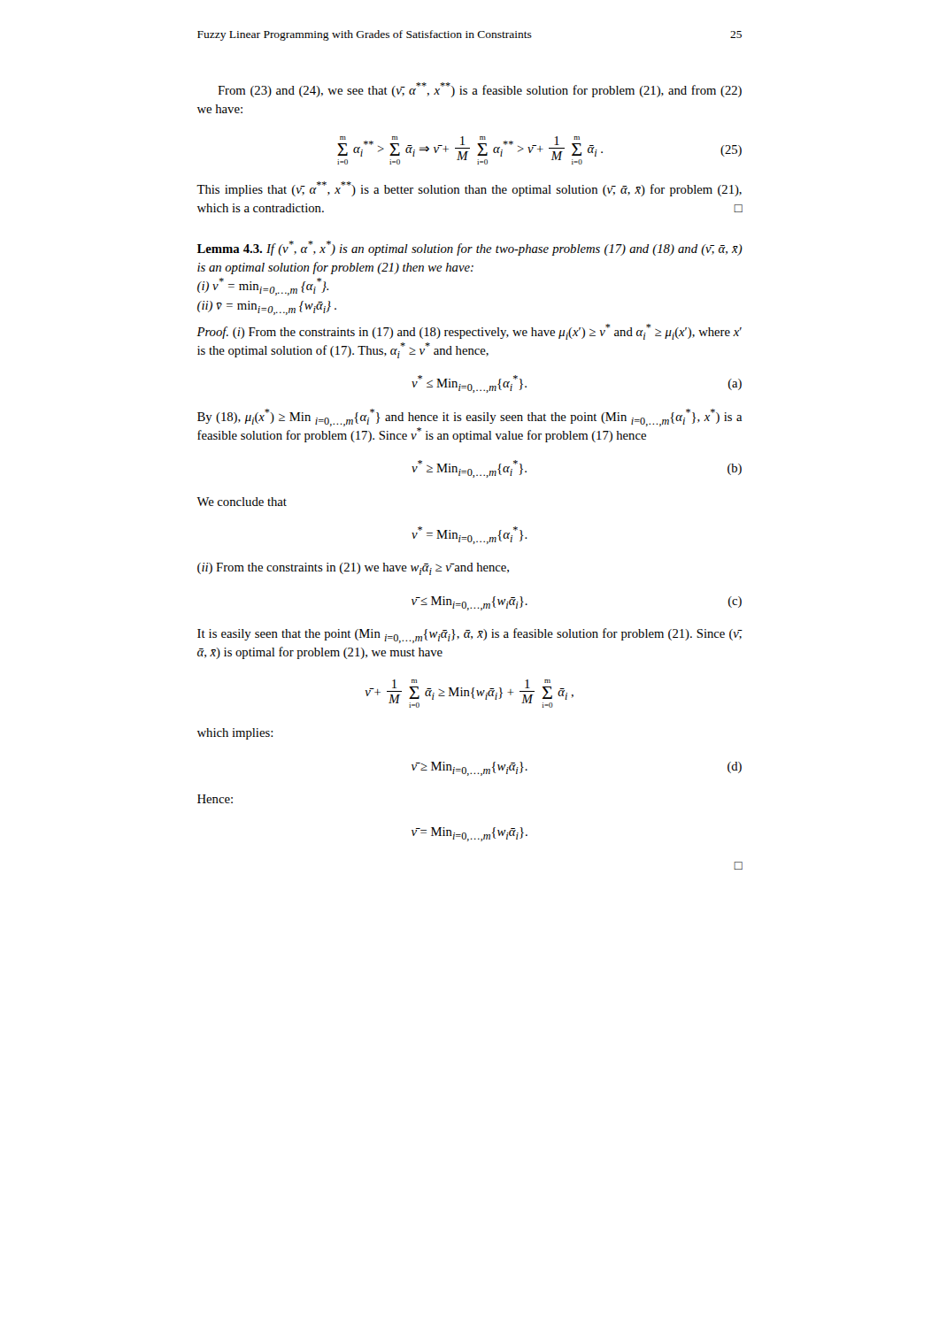Fuzzy Linear Programming with Grades of Satisfaction in Constraints 25
From (23) and (24), we see that (ν̄, α**, x**) is a feasible solution for problem (21), and from (22) we have:
mΣi=0 αi** > mΣi=0 ᾱi ⇒ ν̄ + 1 M mΣi=0 αi** > ν̄ + 1 M mΣi=0 ᾱi . (25)
This implies that (ν̄, α**, x**) is a better solution than the optimal solution (ν̄, ᾱ, x̄) for problem (21), which is a contradiction. □
Lemma 4.3. If (ν*, α*, x*) is an optimal solution for the two-phase problems (17) and (18) and (ν̄, ᾱ, x̄) is an optimal solution for problem (21) then we have:
(i) v* = mini=0,…,m {αi*}.
(ii) v̄ = mini=0,…,m {wiᾱi} .
Proof. (i) From the constraints in (17) and (18) respectively, we have μi(x′) ≥ ν* and αi* ≥ μi(x′), where x′ is the optimal solution of (17). Thus, αi* ≥ ν* and hence,
ν* ≤ Mini=0,…,m{αi*}. (a)
By (18), μi(x*) ≥ Min i=0,…,m{αi*} and hence it is easily seen that the point (Min i=0,…,m{αi*}, x*) is a feasible solution for problem (17). Since ν* is an optimal value for problem (17) hence
ν* ≥ Mini=0,…,m{αi*}. (b)
We conclude that
ν* = Mini=0,…,m{αi*}.
(ii) From the constraints in (21) we have wiᾱi ≥ ν̄ and hence,
ν̄ ≤ Mini=0,…,m{wiᾱi}. (c)
It is easily seen that the point (Min i=0,…,m{wiᾱi}, ᾱ, x̄) is a feasible solution for problem (21). Since (ν̄, ᾱ, x̄) is optimal for problem (21), we must have
ν̄ + 1 M mΣi=0 ᾱi ≥ Min{wiᾱi} + 1 M mΣi=0 ᾱi ,
which implies:
ν̄ ≥ Mini=0,…,m{wiᾱi}. (d)
Hence:
ν̄ = Mini=0,…,m{wiᾱi}.
□